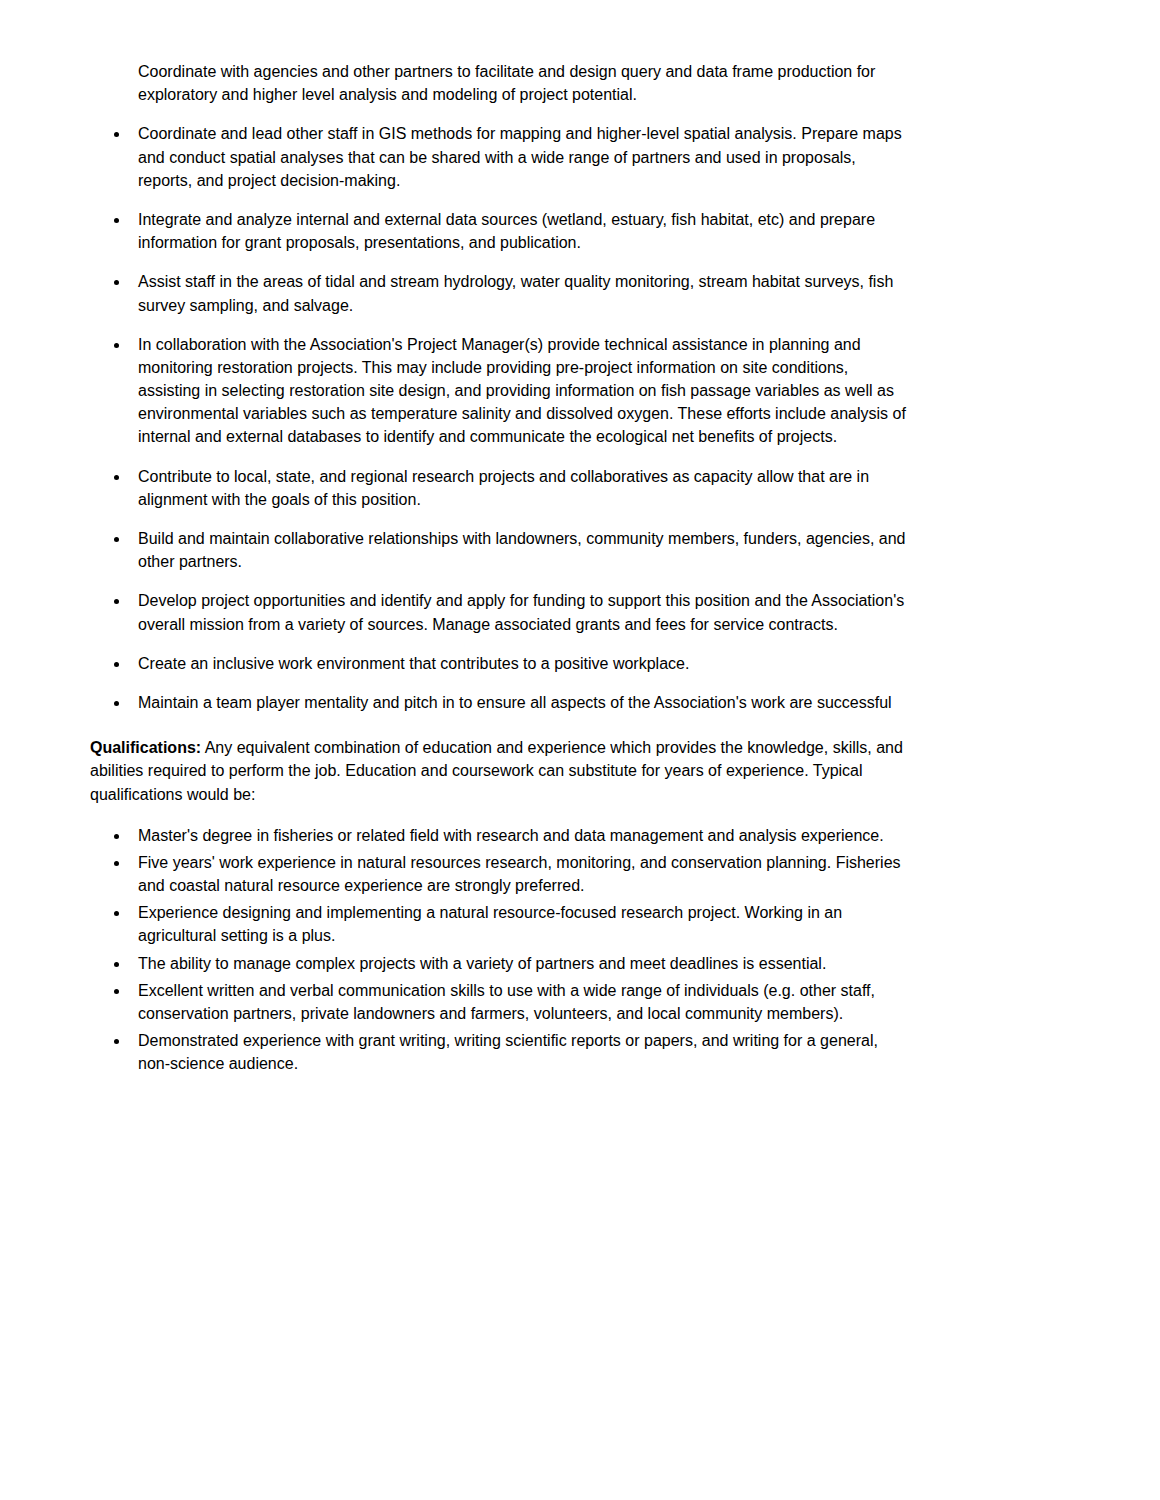Coordinate with agencies and other partners to facilitate and design query and data frame production for exploratory and higher level analysis and modeling of project potential.
Coordinate and lead other staff in GIS methods for mapping and higher-level spatial analysis. Prepare maps and conduct spatial analyses that can be shared with a wide range of partners and used in proposals, reports, and project decision-making.
Integrate and analyze internal and external data sources (wetland, estuary, fish habitat, etc) and prepare information for grant proposals, presentations, and publication.
Assist staff in the areas of tidal and stream hydrology, water quality monitoring, stream habitat surveys, fish survey sampling, and salvage.
In collaboration with the Association's Project Manager(s) provide technical assistance in planning and monitoring restoration projects. This may include providing pre-project information on site conditions, assisting in selecting restoration site design, and providing information on fish passage variables as well as environmental variables such as temperature salinity and dissolved oxygen. These efforts include analysis of internal and external databases to identify and communicate the ecological net benefits of projects.
Contribute to local, state, and regional research projects and collaboratives as capacity allow that are in alignment with the goals of this position.
Build and maintain collaborative relationships with landowners, community members, funders, agencies, and other partners.
Develop project opportunities and identify and apply for funding to support this position and the Association's overall mission from a variety of sources. Manage associated grants and fees for service contracts.
Create an inclusive work environment that contributes to a positive workplace.
Maintain a team player mentality and pitch in to ensure all aspects of the Association's work are successful
Qualifications: Any equivalent combination of education and experience which provides the knowledge, skills, and abilities required to perform the job. Education and coursework can substitute for years of experience. Typical qualifications would be:
Master's degree in fisheries or related field with research and data management and analysis experience.
Five years' work experience in natural resources research, monitoring, and conservation planning. Fisheries and coastal natural resource experience are strongly preferred.
Experience designing and implementing a natural resource-focused research project. Working in an agricultural setting is a plus.
The ability to manage complex projects with a variety of partners and meet deadlines is essential.
Excellent written and verbal communication skills to use with a wide range of individuals (e.g. other staff, conservation partners, private landowners and farmers, volunteers, and local community members).
Demonstrated experience with grant writing, writing scientific reports or papers, and writing for a general, non-science audience.